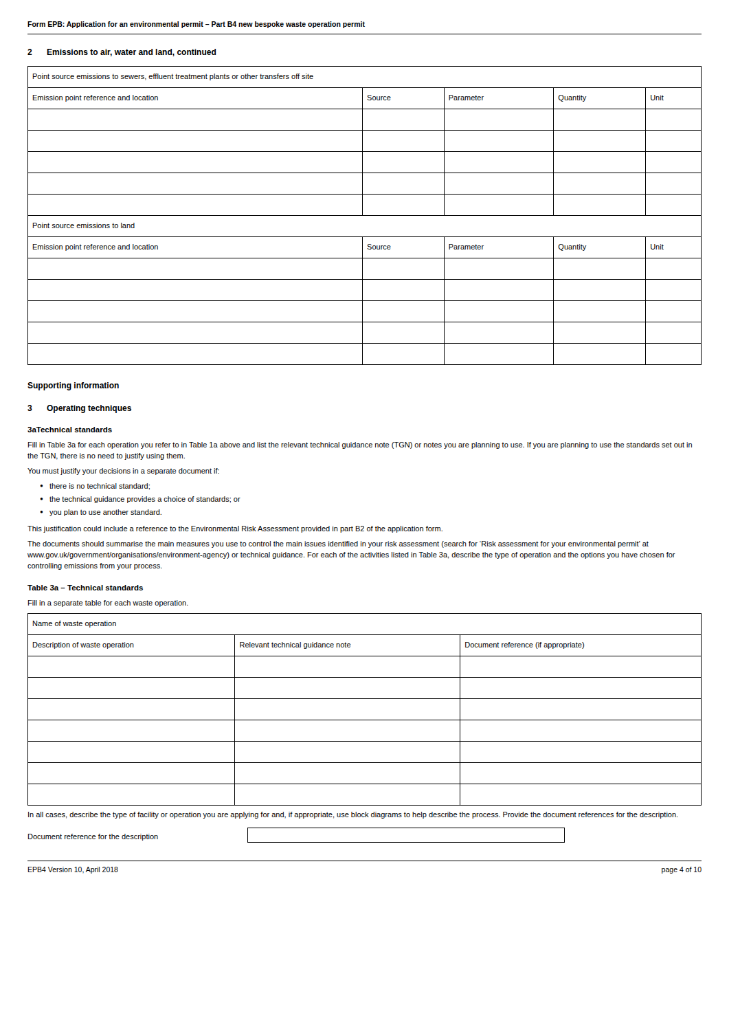Form EPB: Application for an environmental permit – Part B4 new bespoke waste operation permit
2 Emissions to air, water and land, continued
| Point source emissions to sewers, effluent treatment plants or other transfers off site |
| Emission point reference and location | Source | Parameter | Quantity | Unit |
| Point source emissions to land |
| Emission point reference and location | Source | Parameter | Quantity | Unit |
Supporting information
3 Operating techniques
3a Technical standards
Fill in Table 3a for each operation you refer to in Table 1a above and list the relevant technical guidance note (TGN) or notes you are planning to use. If you are planning to use the standards set out in the TGN, there is no need to justify using them.
You must justify your decisions in a separate document if:
there is no technical standard;
the technical guidance provides a choice of standards; or
you plan to use another standard.
This justification could include a reference to the Environmental Risk Assessment provided in part B2 of the application form.
The documents should summarise the main measures you use to control the main issues identified in your risk assessment (search for ‘Risk assessment for your environmental permit’ at www.gov.uk/government/organisations/environment-agency) or technical guidance. For each of the activities listed in Table 3a, describe the type of operation and the options you have chosen for controlling emissions from your process.
Table 3a – Technical standards
Fill in a separate table for each waste operation.
| Name of waste operation |
| Description of waste operation | Relevant technical guidance note | Document reference (if appropriate) |
In all cases, describe the type of facility or operation you are applying for and, if appropriate, use block diagrams to help describe the process. Provide the document references for the description.
Document reference for the description
EPB4 Version 10, April 2018 page 4 of 10